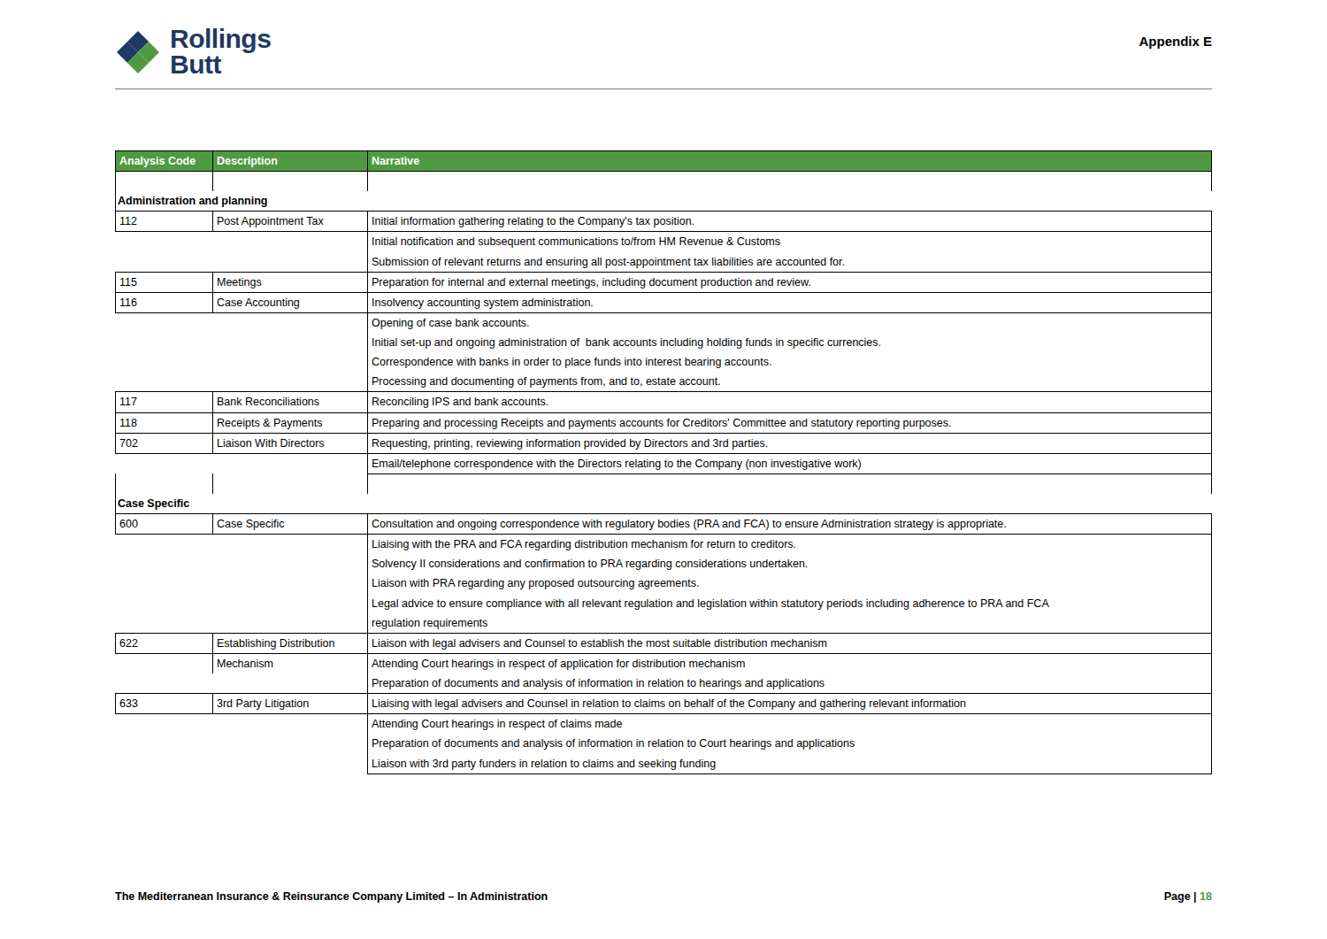Rollings Butt
Appendix E
| Analysis Code | Description | Narrative |
| --- | --- | --- |
| Administration and planning |
| 112 | Post Appointment Tax | Initial information gathering relating to the Company's tax position. |
| | | Initial notification and subsequent communications to/from HM Revenue & Customs |
| | | Submission of relevant returns and ensuring all post-appointment tax liabilities are accounted for. |
| 115 | Meetings | Preparation for internal and external meetings, including document production and review. |
| 116 | Case Accounting | Insolvency accounting system administration. |
| | | Opening of case bank accounts. |
| | | Initial set-up and ongoing administration of bank accounts including holding funds in specific currencies. |
| | | Correspondence with banks in order to place funds into interest bearing accounts. |
| | | Processing and documenting of payments from, and to, estate account. |
| 117 | Bank Reconciliations | Reconciling IPS and bank accounts. |
| 118 | Receipts & Payments | Preparing and processing Receipts and payments accounts for Creditors' Committee and statutory reporting purposes. |
| 702 | Liaison With Directors | Requesting, printing, reviewing information provided by Directors and 3rd parties. |
| | | Email/telephone correspondence with the Directors relating to the Company (non investigative work) |
| Case Specific |
| 600 | Case Specific | Consultation and ongoing correspondence with regulatory bodies (PRA and FCA) to ensure Administration strategy is appropriate. |
| | | Liaising with the PRA and FCA regarding distribution mechanism for return to creditors. |
| | | Solvency II considerations and confirmation to PRA regarding considerations undertaken. |
| | | Liaison with PRA regarding any proposed outsourcing agreements. |
| | | Legal advice to ensure compliance with all relevant regulation and legislation within statutory periods including adherence to PRA and FCA |
| | | regulation requirements |
| 622 | Establishing Distribution | Liaison with legal advisers and Counsel to establish the most suitable distribution mechanism |
| | Mechanism | Attending Court hearings in respect of application for distribution mechanism |
| | | Preparation of documents and analysis of information in relation to hearings and applications |
| 633 | 3rd Party Litigation | Liaising with legal advisers and Counsel in relation to claims on behalf of the Company and gathering relevant information |
| | | Attending Court hearings in respect of claims made |
| | | Preparation of documents and analysis of information in relation to Court hearings and applications |
| | | Liaison with 3rd party funders in relation to claims and seeking funding |
The Mediterranean Insurance & Reinsurance Company Limited – In Administration
Page | 18